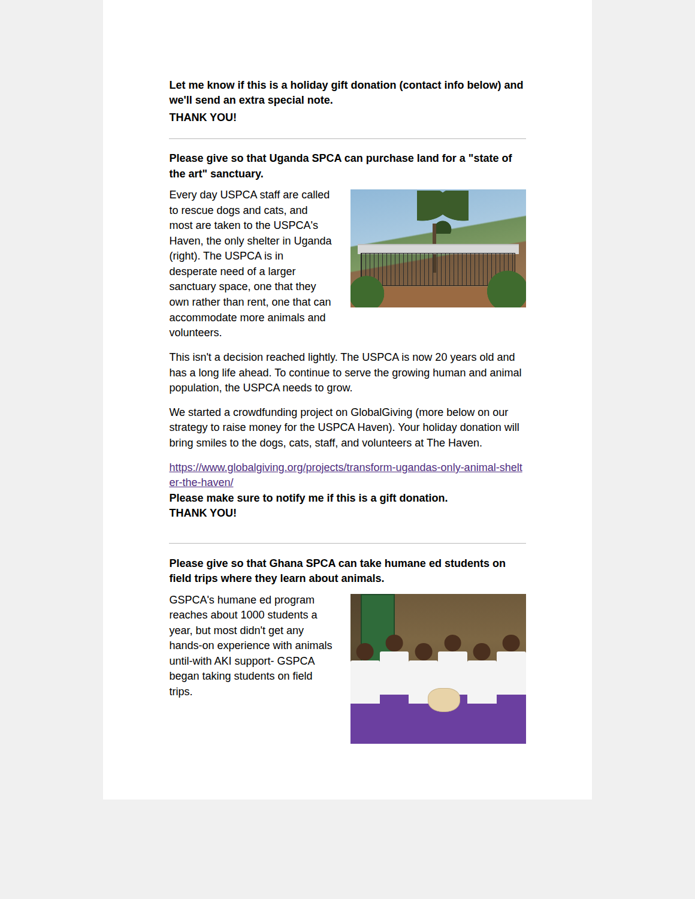Let me know if this is a holiday gift donation (contact info below) and we'll send an extra special note.
THANK YOU!
Please give so that Uganda SPCA can purchase land for a "state of the art" sanctuary.
Every day USPCA staff are called to rescue dogs and cats, and most are taken to the USPCA's Haven, the only shelter in Uganda (right). The USPCA is in desperate need of a larger sanctuary space, one that they own rather than rent, one that can accommodate more animals and volunteers.
This isn't a decision reached lightly. The USPCA is now 20 years old and has a long life ahead. To continue to serve the growing human and animal population, the USPCA needs to grow.
We started a crowdfunding project on GlobalGiving (more below on our strategy to raise money for the USPCA Haven). Your holiday donation will bring smiles to the dogs, cats, staff, and volunteers at The Haven.
https://www.globalgiving.org/projects/transform-ugandas-only-animal-shelter-the-haven/
Please make sure to notify me if this is a gift donation.
THANK YOU!
Please give so that Ghana SPCA can take humane ed students on field trips where they learn about animals.
GSPCA's humane ed program reaches about 1000 students a year, but most didn't get any hands-on experience with animals until-with AKI support- GSPCA began taking students on field trips.